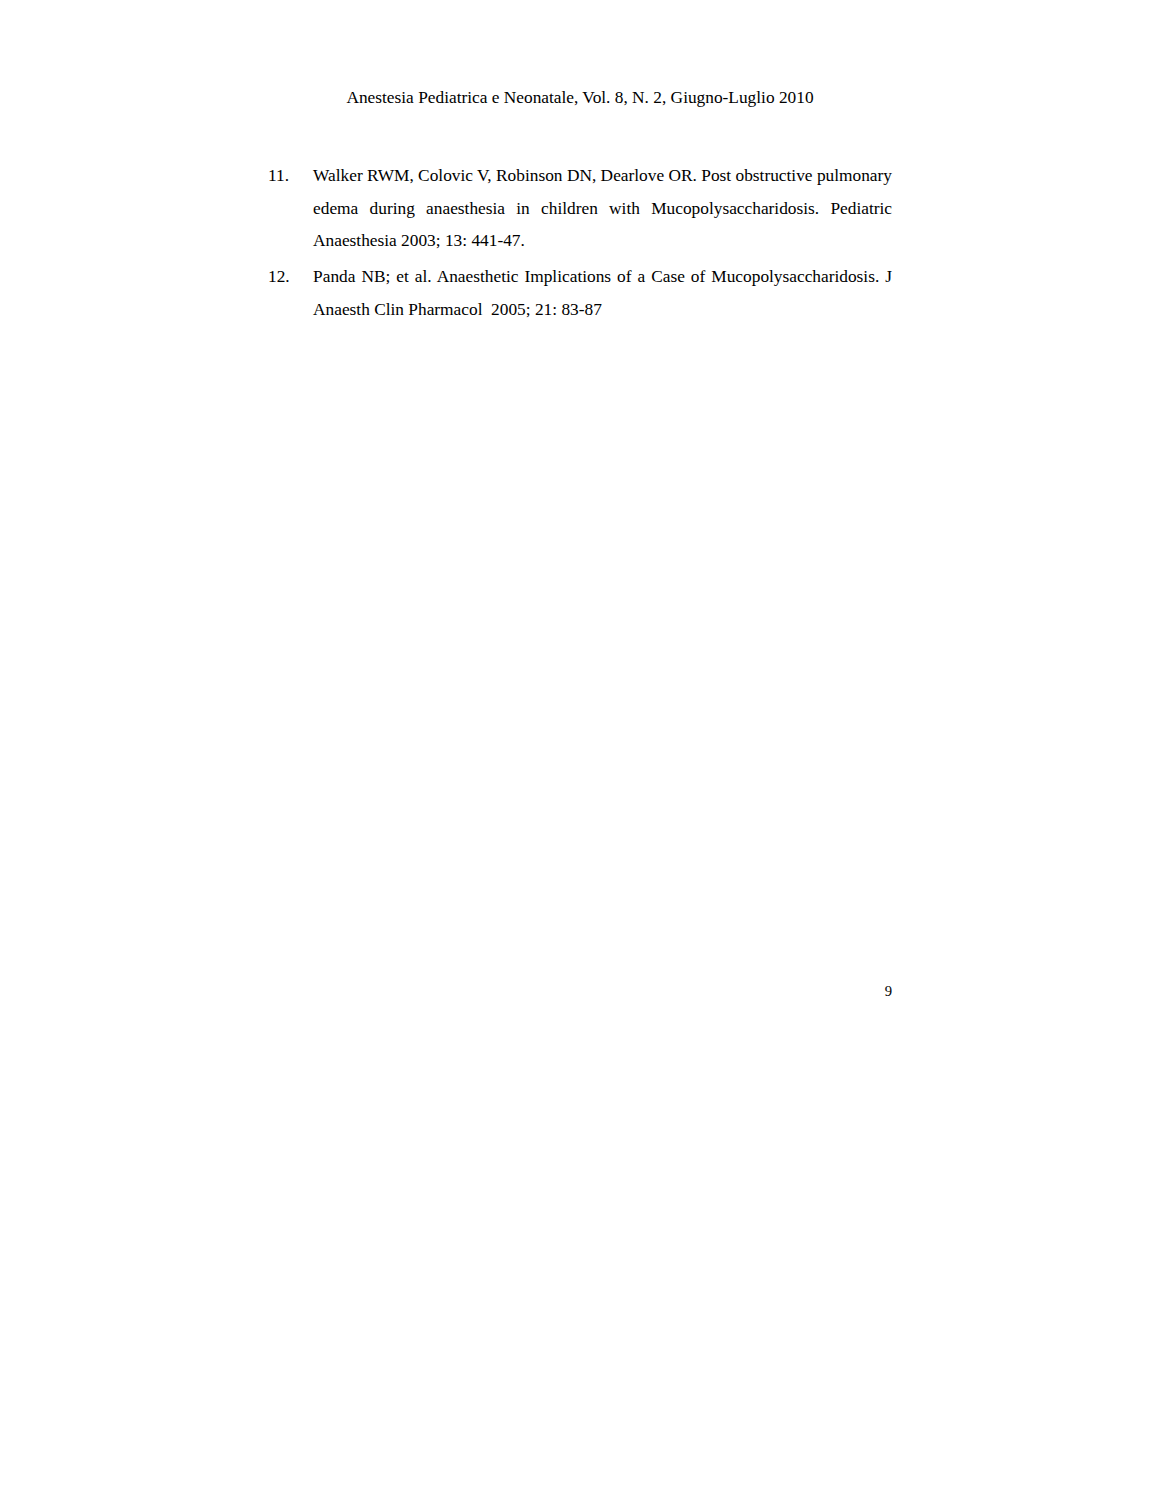Anestesia Pediatrica e Neonatale, Vol. 8, N. 2, Giugno-Luglio 2010
11. Walker RWM, Colovic V, Robinson DN, Dearlove OR. Post obstructive pulmonary edema during anaesthesia in children with Mucopolysaccharidosis. Pediatric Anaesthesia 2003; 13: 441-47.
12. Panda NB; et al. Anaesthetic Implications of a Case of Mucopolysaccharidosis. J Anaesth Clin Pharmacol 2005; 21: 83-87
9